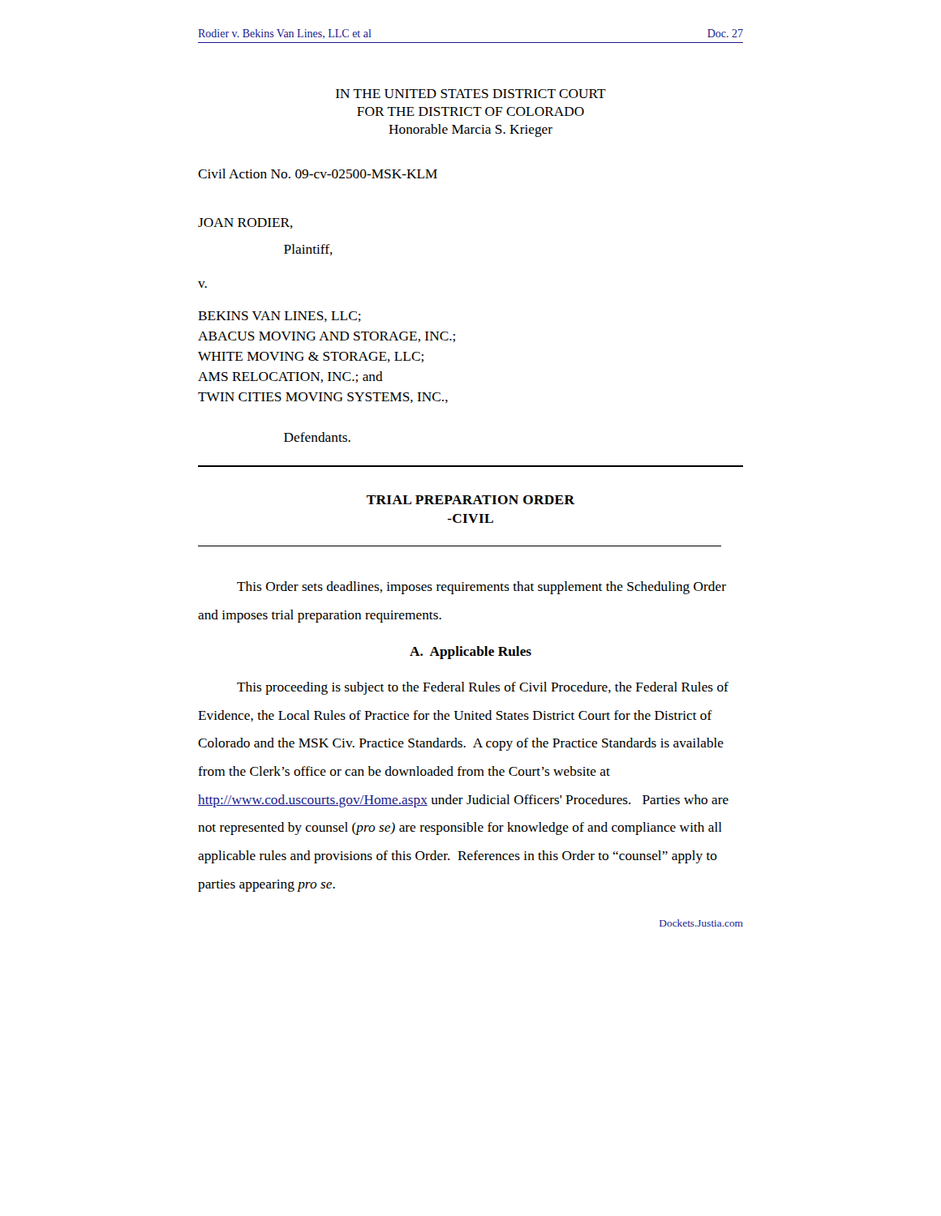Rodier v. Bekins Van Lines, LLC et al Doc. 27
IN THE UNITED STATES DISTRICT COURT
FOR THE DISTRICT OF COLORADO
Honorable Marcia S. Krieger
Civil Action No. 09-cv-02500-MSK-KLM
JOAN RODIER,
Plaintiff,
v.
BEKINS VAN LINES, LLC;
ABACUS MOVING AND STORAGE, INC.;
WHITE MOVING & STORAGE, LLC;
AMS RELOCATION, INC.; and
TWIN CITIES MOVING SYSTEMS, INC.,
Defendants.
TRIAL PREPARATION ORDER
-CIVIL
This Order sets deadlines, imposes requirements that supplement the Scheduling Order and imposes trial preparation requirements.
A. Applicable Rules
This proceeding is subject to the Federal Rules of Civil Procedure, the Federal Rules of Evidence, the Local Rules of Practice for the United States District Court for the District of Colorado and the MSK Civ. Practice Standards. A copy of the Practice Standards is available from the Clerk’s office or can be downloaded from the Court’s website at http://www.cod.uscourts.gov/Home.aspx under Judicial Officers' Procedures. Parties who are not represented by counsel (pro se) are responsible for knowledge of and compliance with all applicable rules and provisions of this Order. References in this Order to “counsel” apply to parties appearing pro se.
Dockets.Justia.com